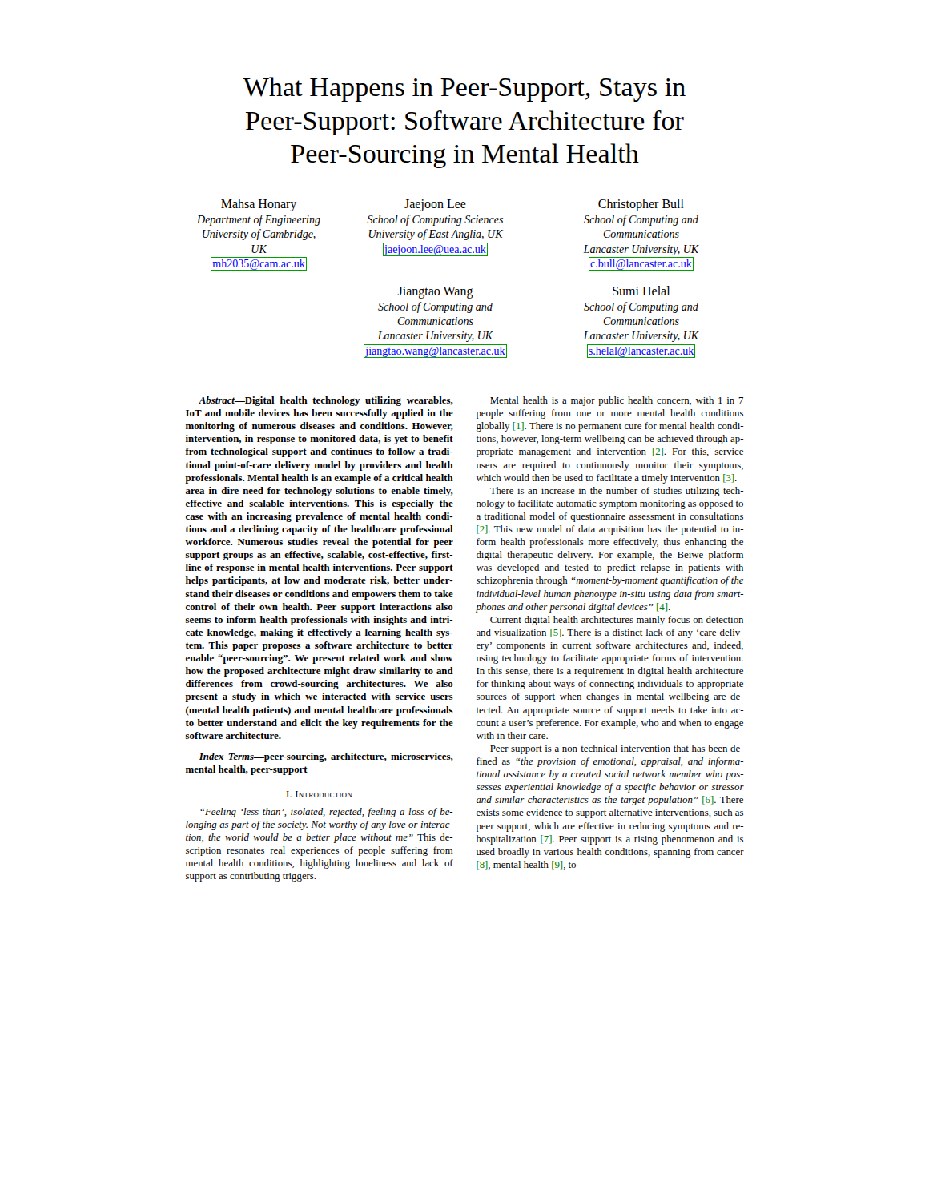What Happens in Peer-Support, Stays in
Peer-Support: Software Architecture for
Peer-Sourcing in Mental Health
| Mahsa Honary Department of Engineering University of Cambridge, UK mh2035@cam.ac.uk | Jaejoon Lee School of Computing Sciences University of East Anglia, UK jaejoon.lee@uea.ac.uk | Christopher Bull School of Computing and Communications Lancaster University, UK c.bull@lancaster.ac.uk |
| | Jiangtao Wang School of Computing and Communications Lancaster University, UK jiangtao.wang@lancaster.ac.uk | Sumi Helal School of Computing and Communications Lancaster University, UK s.helal@lancaster.ac.uk |
Abstract—Digital health technology utilizing wearables, IoT and mobile devices has been successfully applied in the monitoring of numerous diseases and conditions. However, intervention, in response to monitored data, is yet to benefit from technological support and continues to follow a traditional point-of-care delivery model by providers and health professionals. Mental health is an example of a critical health area in dire need for technology solutions to enable timely, effective and scalable interventions. This is especially the case with an increasing prevalence of mental health conditions and a declining capacity of the healthcare professional workforce. Numerous studies reveal the potential for peer support groups as an effective, scalable, cost-effective, first-line of response in mental health interventions. Peer support helps participants, at low and moderate risk, better understand their diseases or conditions and empowers them to take control of their own health. Peer support interactions also seems to inform health professionals with insights and intricate knowledge, making it effectively a learning health system. This paper proposes a software architecture to better enable “peer-sourcing”. We present related work and show how the proposed architecture might draw similarity to and differences from crowd-sourcing architectures. We also present a study in which we interacted with service users (mental health patients) and mental healthcare professionals to better understand and elicit the key requirements for the software architecture.
Index Terms—peer-sourcing, architecture, microservices, mental health, peer-support
I. Introduction
“Feeling ‘less than’, isolated, rejected, feeling a loss of belonging as part of the society. Not worthy of any love or interaction, the world would be a better place without me” This description resonates real experiences of people suffering from mental health conditions, highlighting loneliness and lack of support as contributing triggers.
Mental health is a major public health concern, with 1 in 7 people suffering from one or more mental health conditions globally [1]. There is no permanent cure for mental health conditions, however, long-term wellbeing can be achieved through appropriate management and intervention [2]. For this, service users are required to continuously monitor their symptoms, which would then be used to facilitate a timely intervention [3].
There is an increase in the number of studies utilizing technology to facilitate automatic symptom monitoring as opposed to a traditional model of questionnaire assessment in consultations [2]. This new model of data acquisition has the potential to inform health professionals more effectively, thus enhancing the digital therapeutic delivery. For example, the Beiwe platform was developed and tested to predict relapse in patients with schizophrenia through “moment-by-moment quantification of the individual-level human phenotype in-situ using data from smartphones and other personal digital devices” [4].
Current digital health architectures mainly focus on detection and visualization [5]. There is a distinct lack of any ‘care delivery’ components in current software architectures and, indeed, using technology to facilitate appropriate forms of intervention. In this sense, there is a requirement in digital health architecture for thinking about ways of connecting individuals to appropriate sources of support when changes in mental wellbeing are detected. An appropriate source of support needs to take into account a user’s preference. For example, who and when to engage with in their care.
Peer support is a non-technical intervention that has been defined as “the provision of emotional, appraisal, and informational assistance by a created social network member who possesses experiential knowledge of a specific behavior or stressor and similar characteristics as the target population” [6]. There exists some evidence to support alternative interventions, such as peer support, which are effective in reducing symptoms and rehospitalization [7]. Peer support is a rising phenomenon and is used broadly in various health conditions, spanning from cancer [8], mental health [9], to